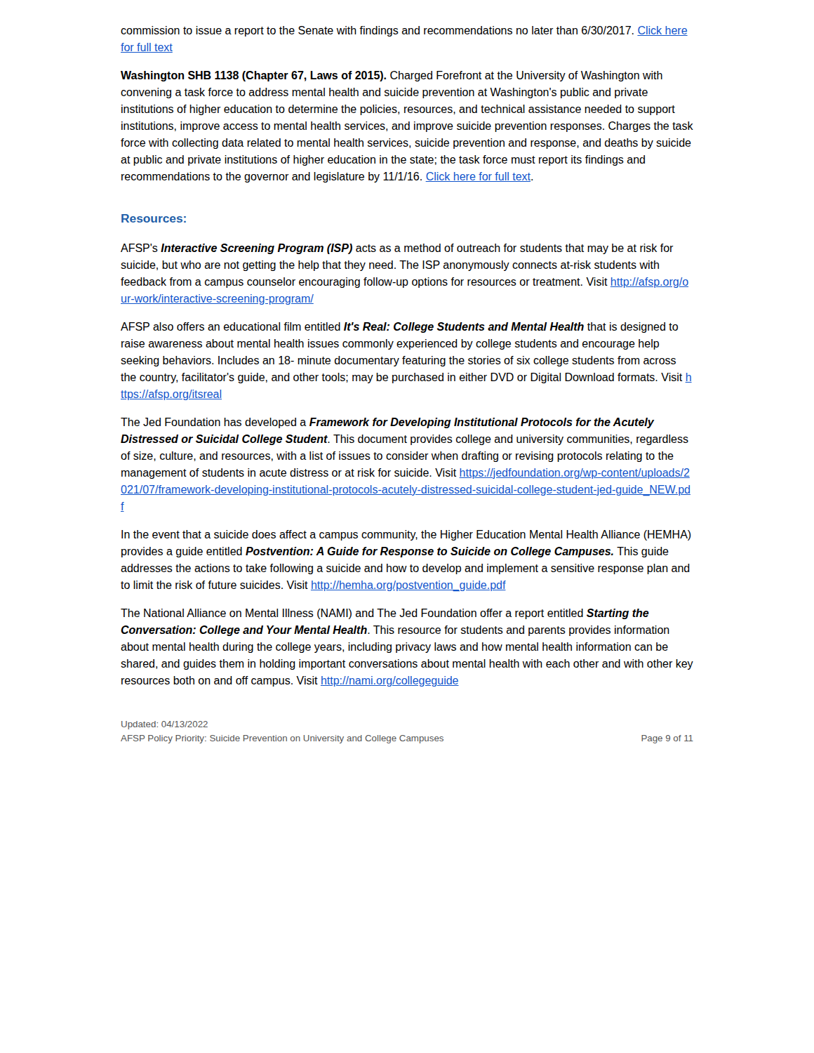commission to issue a report to the Senate with findings and recommendations no later than 6/30/2017. Click here for full text
Washington SHB 1138 (Chapter 67, Laws of 2015). Charged Forefront at the University of Washington with convening a task force to address mental health and suicide prevention at Washington's public and private institutions of higher education to determine the policies, resources, and technical assistance needed to support institutions, improve access to mental health services, and improve suicide prevention responses. Charges the task force with collecting data related to mental health services, suicide prevention and response, and deaths by suicide at public and private institutions of higher education in the state; the task force must report its findings and recommendations to the governor and legislature by 11/1/16. Click here for full text.
Resources:
AFSP's Interactive Screening Program (ISP) acts as a method of outreach for students that may be at risk for suicide, but who are not getting the help that they need. The ISP anonymously connects at-risk students with feedback from a campus counselor encouraging follow-up options for resources or treatment. Visit http://afsp.org/our-work/interactive-screening-program/
AFSP also offers an educational film entitled It's Real: College Students and Mental Health that is designed to raise awareness about mental health issues commonly experienced by college students and encourage help seeking behaviors. Includes an 18- minute documentary featuring the stories of six college students from across the country, facilitator's guide, and other tools; may be purchased in either DVD or Digital Download formats. Visit https://afsp.org/itsreal
The Jed Foundation has developed a Framework for Developing Institutional Protocols for the Acutely Distressed or Suicidal College Student. This document provides college and university communities, regardless of size, culture, and resources, with a list of issues to consider when drafting or revising protocols relating to the management of students in acute distress or at risk for suicide. Visit https://jedfoundation.org/wp-content/uploads/2021/07/framework-developing-institutional-protocols-acutely-distressed-suicidal-college-student-jed-guide_NEW.pdf
In the event that a suicide does affect a campus community, the Higher Education Mental Health Alliance (HEMHA) provides a guide entitled Postvention: A Guide for Response to Suicide on College Campuses. This guide addresses the actions to take following a suicide and how to develop and implement a sensitive response plan and to limit the risk of future suicides. Visit http://hemha.org/postvention_guide.pdf
The National Alliance on Mental Illness (NAMI) and The Jed Foundation offer a report entitled Starting the Conversation: College and Your Mental Health. This resource for students and parents provides information about mental health during the college years, including privacy laws and how mental health information can be shared, and guides them in holding important conversations about mental health with each other and with other key resources both on and off campus. Visit http://nami.org/collegeguide
Updated: 04/13/2022
AFSP Policy Priority: Suicide Prevention on University and College Campuses Page 9 of 11